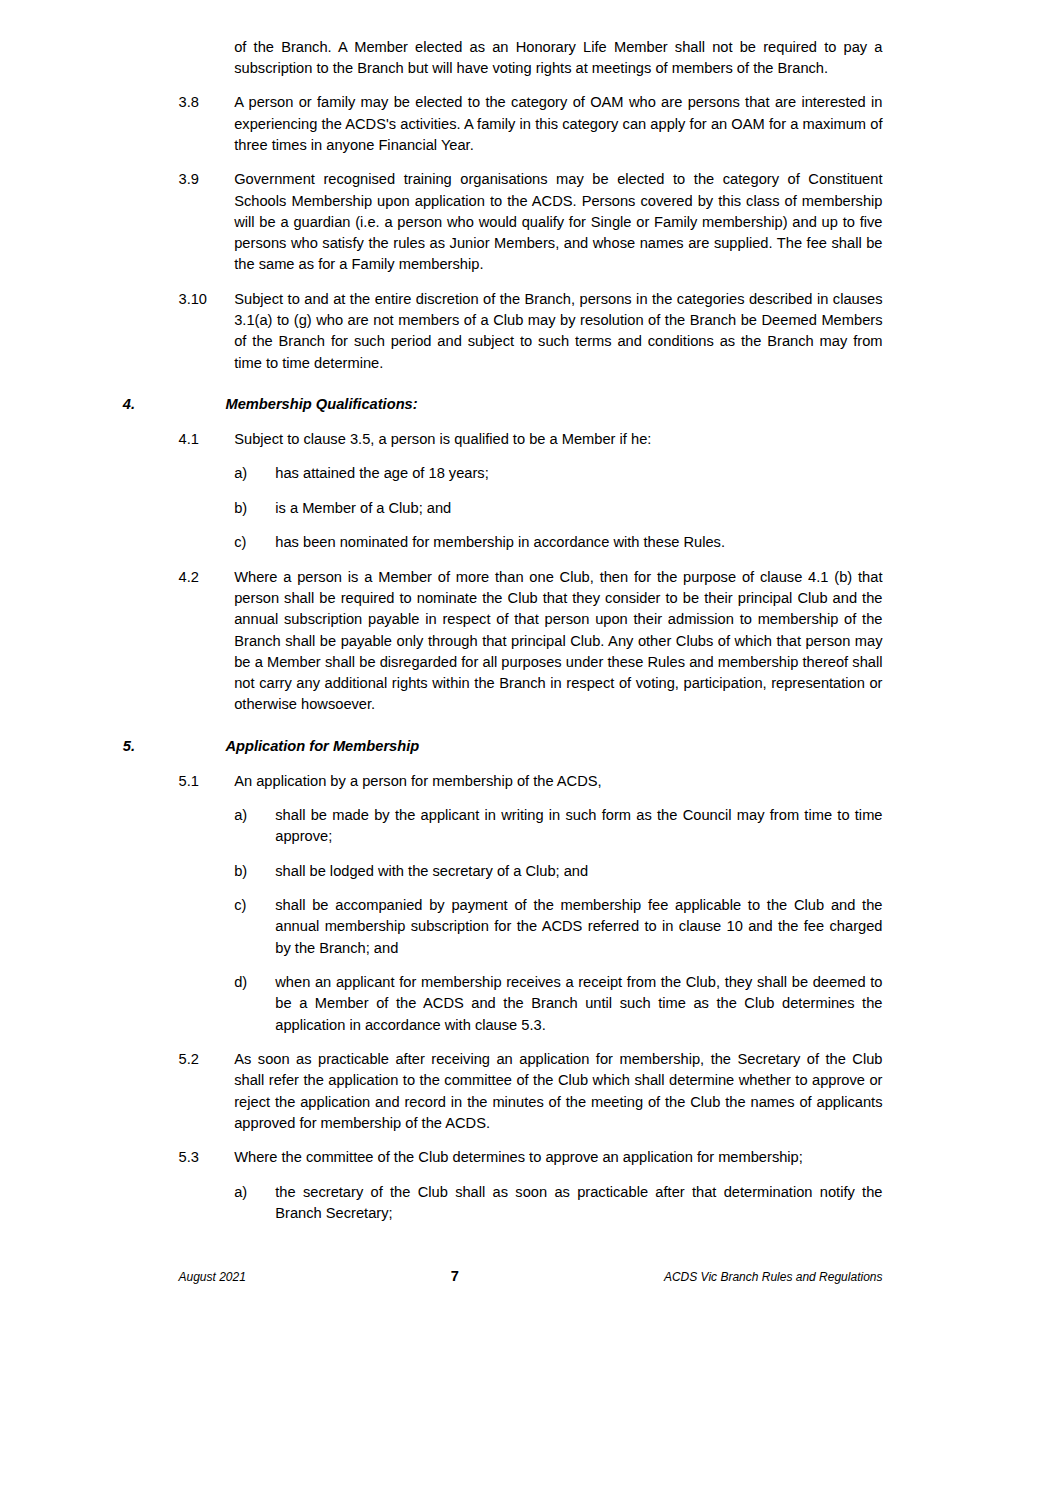of the Branch. A Member elected as an Honorary Life Member shall not be required to pay a subscription to the Branch but will have voting rights at meetings of members of the Branch.
3.8
A person or family may be elected to the category of OAM who are persons that are interested in experiencing the ACDS's activities. A family in this category can apply for an OAM for a maximum of three times in anyone Financial Year.
3.9
Government recognised training organisations may be elected to the category of Constituent Schools Membership upon application to the ACDS. Persons covered by this class of membership will be a guardian (i.e. a person who would qualify for Single or Family membership) and up to five persons who satisfy the rules as Junior Members, and whose names are supplied. The fee shall be the same as for a Family membership.
3.10
Subject to and at the entire discretion of the Branch, persons in the categories described in clauses 3.1(a) to (g) who are not members of a Club may by resolution of the Branch be Deemed Members of the Branch for such period and subject to such terms and conditions as the Branch may from time to time determine.
4. Membership Qualifications:
4.1
Subject to clause 3.5, a person is qualified to be a Member if he:
a)
has attained the age of 18 years;
b)
is a Member of a Club; and
c)
has been nominated for membership in accordance with these Rules.
4.2
Where a person is a Member of more than one Club, then for the purpose of clause 4.1 (b) that person shall be required to nominate the Club that they consider to be their principal Club and the annual subscription payable in respect of that person upon their admission to membership of the Branch shall be payable only through that principal Club. Any other Clubs of which that person may be a Member shall be disregarded for all purposes under these Rules and membership thereof shall not carry any additional rights within the Branch in respect of voting, participation, representation or otherwise howsoever.
5. Application for Membership
5.1
An application by a person for membership of the ACDS,
a)
shall be made by the applicant in writing in such form as the Council may from time to time approve;
b)
shall be lodged with the secretary of a Club; and
c)
shall be accompanied by payment of the membership fee applicable to the Club and the annual membership subscription for the ACDS referred to in clause 10 and the fee charged by the Branch; and
d)
when an applicant for membership receives a receipt from the Club, they shall be deemed to be a Member of the ACDS and the Branch until such time as the Club determines the application in accordance with clause 5.3.
5.2
As soon as practicable after receiving an application for membership, the Secretary of the Club shall refer the application to the committee of the Club which shall determine whether to approve or reject the application and record in the minutes of the meeting of the Club the names of applicants approved for membership of the ACDS.
5.3
Where the committee of the Club determines to approve an application for membership;
a)
the secretary of the Club shall as soon as practicable after that determination notify the Branch Secretary;
August 2021 7 ACDS Vic Branch Rules and Regulations